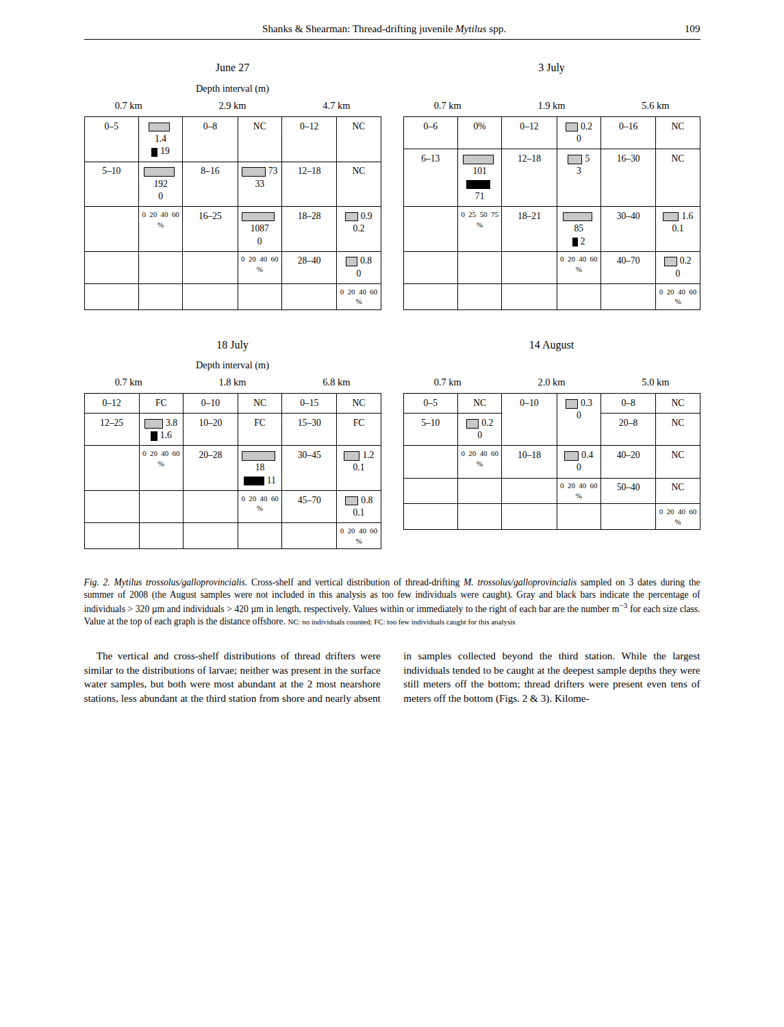Shanks & Shearman: Thread-drifting juvenile Mytilus spp. 109
June 27
Depth interval (m)
0.7 km 2.9 km 4.7 km
| 0–5 | 1.4 19 | 0–8 | NC | 0–12 | NC |
| 5–10 | 192 0 | 8–16 | 73 33 | 12–18 | NC |
| | 0 20 40 60 % | 16–25 | 1087 0 | 18–28 | 0.9 0.2 |
| | | | 0 20 40 60 % | 28–40 | 0.8 0 |
| | | | | | 0 20 40 60 % |
3 July
0.7 km 1.9 km 5.6 km
| 0–6 | 0% | 0–12 | 0.2 0 | 0–16 | NC |
| 6–13 | 101 71 | 12–18 | 5 3 | 16–30 | NC |
| | 0 25 50 75 % | 18–21 | 85 2 | 30–40 | 1.6 0.1 |
| | | | 0 20 40 60 % | 40–70 | 0.2 0 |
| | | | | | 0 20 40 60 % |
18 July
Depth interval (m)
0.7 km 1.8 km 6.8 km
| 0–12 | FC | 0–10 | NC | 0–15 | NC |
| 12–25 | 3.8 1.6 | 10–20 | FC | 15–30 | FC |
| | 0 20 40 60 % | 20–28 | 18 11 | 30–45 | 1.2 0.1 |
| | | | 0 20 40 60 % | 45–70 | 0.8 0.1 |
| | | | | | 0 20 40 60 % |
14 August
0.7 km 2.0 km 5.0 km
| 0–5 | NC | 0–10 | 0.3 0 | 0–8 | NC |
| 5–10 | 0.2 0 | 20–8 | NC |
| | 0 20 40 60 % | 10–18 | 0.4 0 | 40–20 | NC |
| | | | 0 20 40 60 % | 50–40 | NC |
| | | | | | 0 20 40 60 % |
Fig. 2. Mytilus trossolus/galloprovincialis. Cross-shelf and vertical distribution of thread-drifting M. trossolus/galloprovincialis sampled on 3 dates during the summer of 2008 (the August samples were not included in this analysis as too few individuals were caught). Gray and black bars indicate the percentage of individuals > 320 µm and individuals > 420 µm in length, respectively. Values within or immediately to the right of each bar are the number m−3 for each size class. Value at the top of each graph is the distance offshore. NC: no individuals counted; FC: too few individuals caught for this analysis
The vertical and cross-shelf distributions of thread drifters were similar to the distributions of larvae; neither was present in the surface water samples, but both were most abundant at the 2 most nearshore stations, less abundant at the third station from shore and nearly absent in samples collected beyond the third station. While the largest individuals tended to be caught at the deepest sample depths they were still meters off the bottom; thread drifters were present even tens of meters off the bottom (Figs. 2 & 3). Kilome-